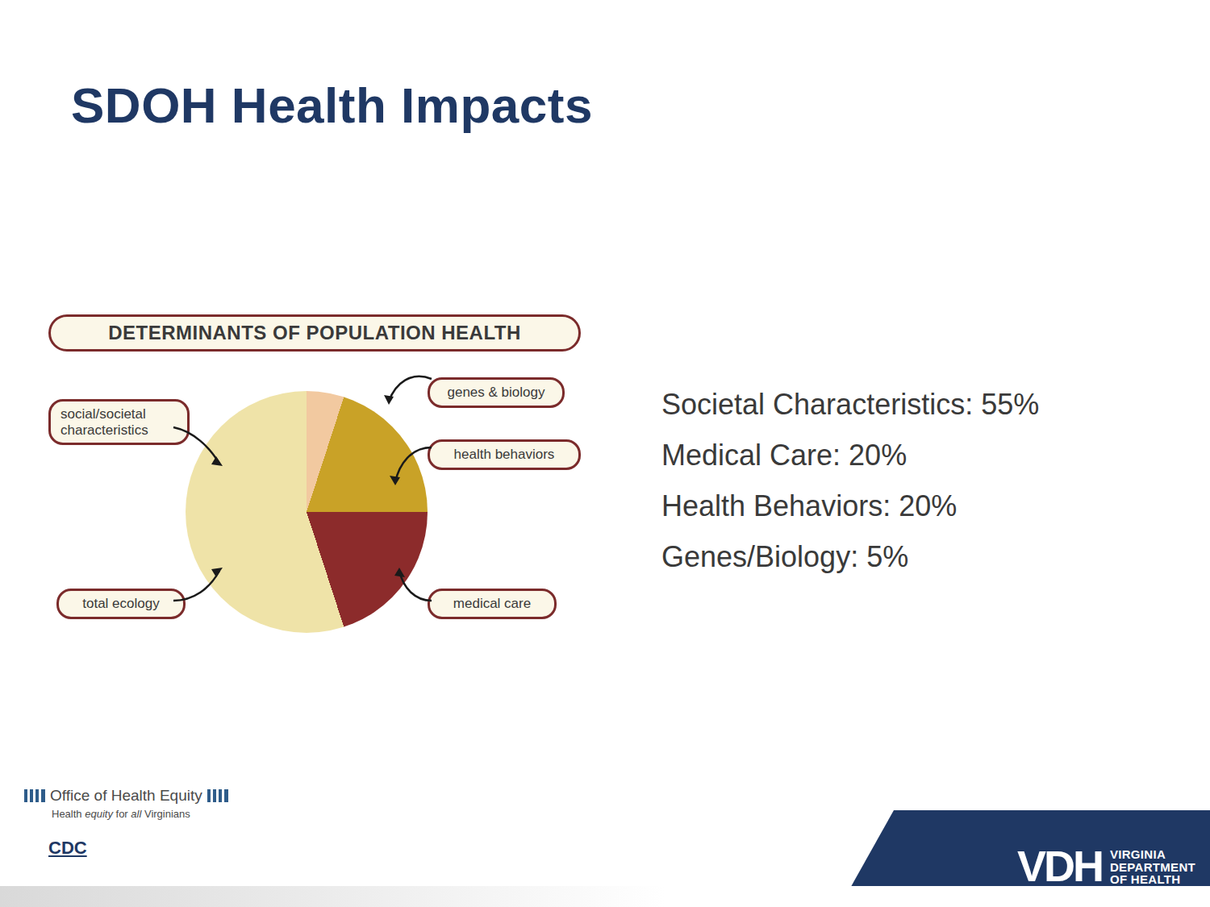SDOH Health Impacts
DETERMINANTS OF POPULATION HEALTH
genes & biology
health behaviors
medical care
social/societal
characteristics
total ecology
Societal Characteristics: 55%
Medical Care: 20%
Health Behaviors: 20%
Genes/Biology: 5%
Office of Health Equity
Health equity for all Virginians
CDC
VDH VIRGINIA
DEPARTMENT
OF HEALTH
Protecting You and Your Environment